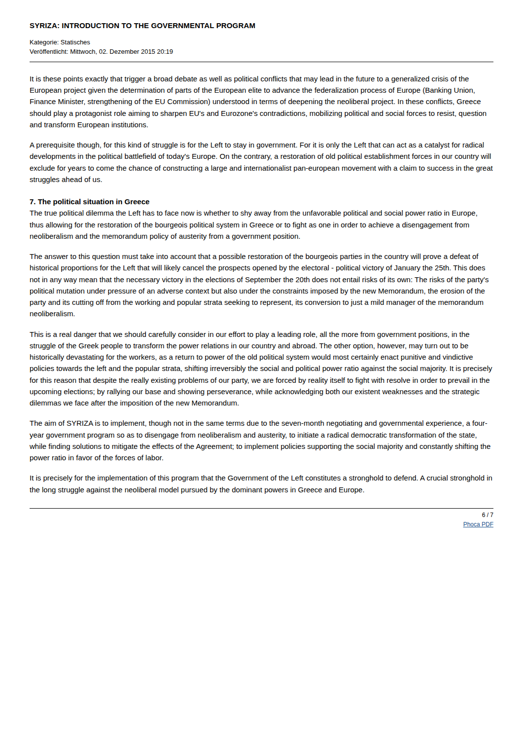SYRIZA: Introduction to the Governmental Program
Kategorie: Statisches
Veröffentlicht: Mittwoch, 02. Dezember 2015 20:19
It is these points exactly that trigger a broad debate as well as political conflicts that may lead in the future to a generalized crisis of the European project given the determination of parts of the European elite to advance the federalization process of Europe (Banking Union, Finance Minister, strengthening of the EU Commission) understood in terms of deepening the neoliberal project. In these conflicts, Greece should play a protagonist role aiming to sharpen EU's and Eurozone's contradictions, mobilizing political and social forces to resist, question and transform European institutions.
A prerequisite though, for this kind of struggle is for the Left to stay in government. For it is only the Left that can act as a catalyst for radical developments in the political battlefield of today's Europe. On the contrary, a restoration of old political establishment forces in our country will exclude for years to come the chance of constructing a large and internationalist pan-european movement with a claim to success in the great struggles ahead of us.
7. The political situation in Greece
The true political dilemma the Left has to face now is whether to shy away from the unfavorable political and social power ratio in Europe, thus allowing for the restoration of the bourgeois political system in Greece or to fight as one in order to achieve a disengagement from neoliberalism and the memorandum policy of austerity from a government position.
The answer to this question must take into account that a possible restoration of the bourgeois parties in the country will prove a defeat of historical proportions for the Left that will likely cancel the prospects opened by the electoral - political victory of January the 25th. This does not in any way mean that the necessary victory in the elections of September the 20th does not entail risks of its own: The risks of the party's political mutation under pressure of an adverse context but also under the constraints imposed by the new Memorandum, the erosion of the party and its cutting off from the working and popular strata seeking to represent, its conversion to just a mild manager of the memorandum neoliberalism.
This is a real danger that we should carefully consider in our effort to play a leading role, all the more from government positions, in the struggle of the Greek people to transform the power relations in our country and abroad. The other option, however, may turn out to be historically devastating for the workers, as a return to power of the old political system would most certainly enact punitive and vindictive policies towards the left and the popular strata, shifting irreversibly the social and political power ratio against the social majority. It is precisely for this reason that despite the really existing problems of our party, we are forced by reality itself to fight with resolve in order to prevail in the upcoming elections; by rallying our base and showing perseverance, while acknowledging both our existent weaknesses and the strategic dilemmas we face after the imposition of the new Memorandum.
The aim of SYRIZA is to implement, though not in the same terms due to the seven-month negotiating and governmental experience, a four-year government program so as to disengage from neoliberalism and austerity, to initiate a radical democratic transformation of the state, while finding solutions to mitigate the effects of the Agreement; to implement policies supporting the social majority and constantly shifting the power ratio in favor of the forces of labor.
It is precisely for the implementation of this program that the Government of the Left constitutes a stronghold to defend. A crucial stronghold in the long struggle against the neoliberal model pursued by the dominant powers in Greece and Europe.
6 / 7 Phoca PDF